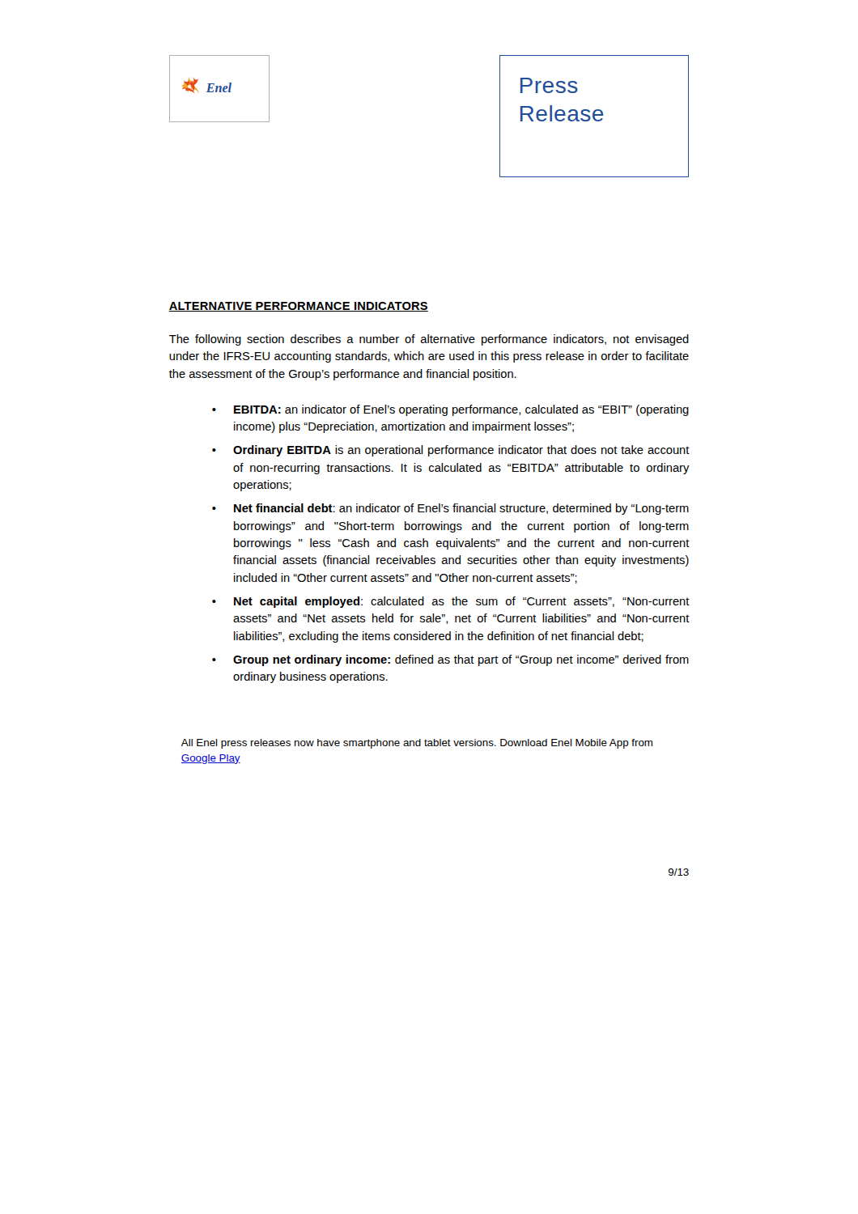Enel
Press
Release
ALTERNATIVE PERFORMANCE INDICATORS
The following section describes a number of alternative performance indicators, not envisaged under the IFRS-EU accounting standards, which are used in this press release in order to facilitate the assessment of the Group’s performance and financial position.
EBITDA: an indicator of Enel’s operating performance, calculated as “EBIT” (operating income) plus “Depreciation, amortization and impairment losses”;
Ordinary EBITDA is an operational performance indicator that does not take account of non-recurring transactions. It is calculated as “EBITDA” attributable to ordinary operations;
Net financial debt: an indicator of Enel’s financial structure, determined by “Long-term borrowings” and "Short-term borrowings and the current portion of long-term borrowings " less “Cash and cash equivalents” and the current and non-current financial assets (financial receivables and securities other than equity investments) included in “Other current assets” and "Other non-current assets”;
Net capital employed: calculated as the sum of “Current assets”, “Non-current assets” and “Net assets held for sale”, net of “Current liabilities” and “Non-current liabilities”, excluding the items considered in the definition of net financial debt;
Group net ordinary income: defined as that part of “Group net income” derived from ordinary business operations.
All Enel press releases now have smartphone and tablet versions. Download Enel Mobile App from Google Play
9/13